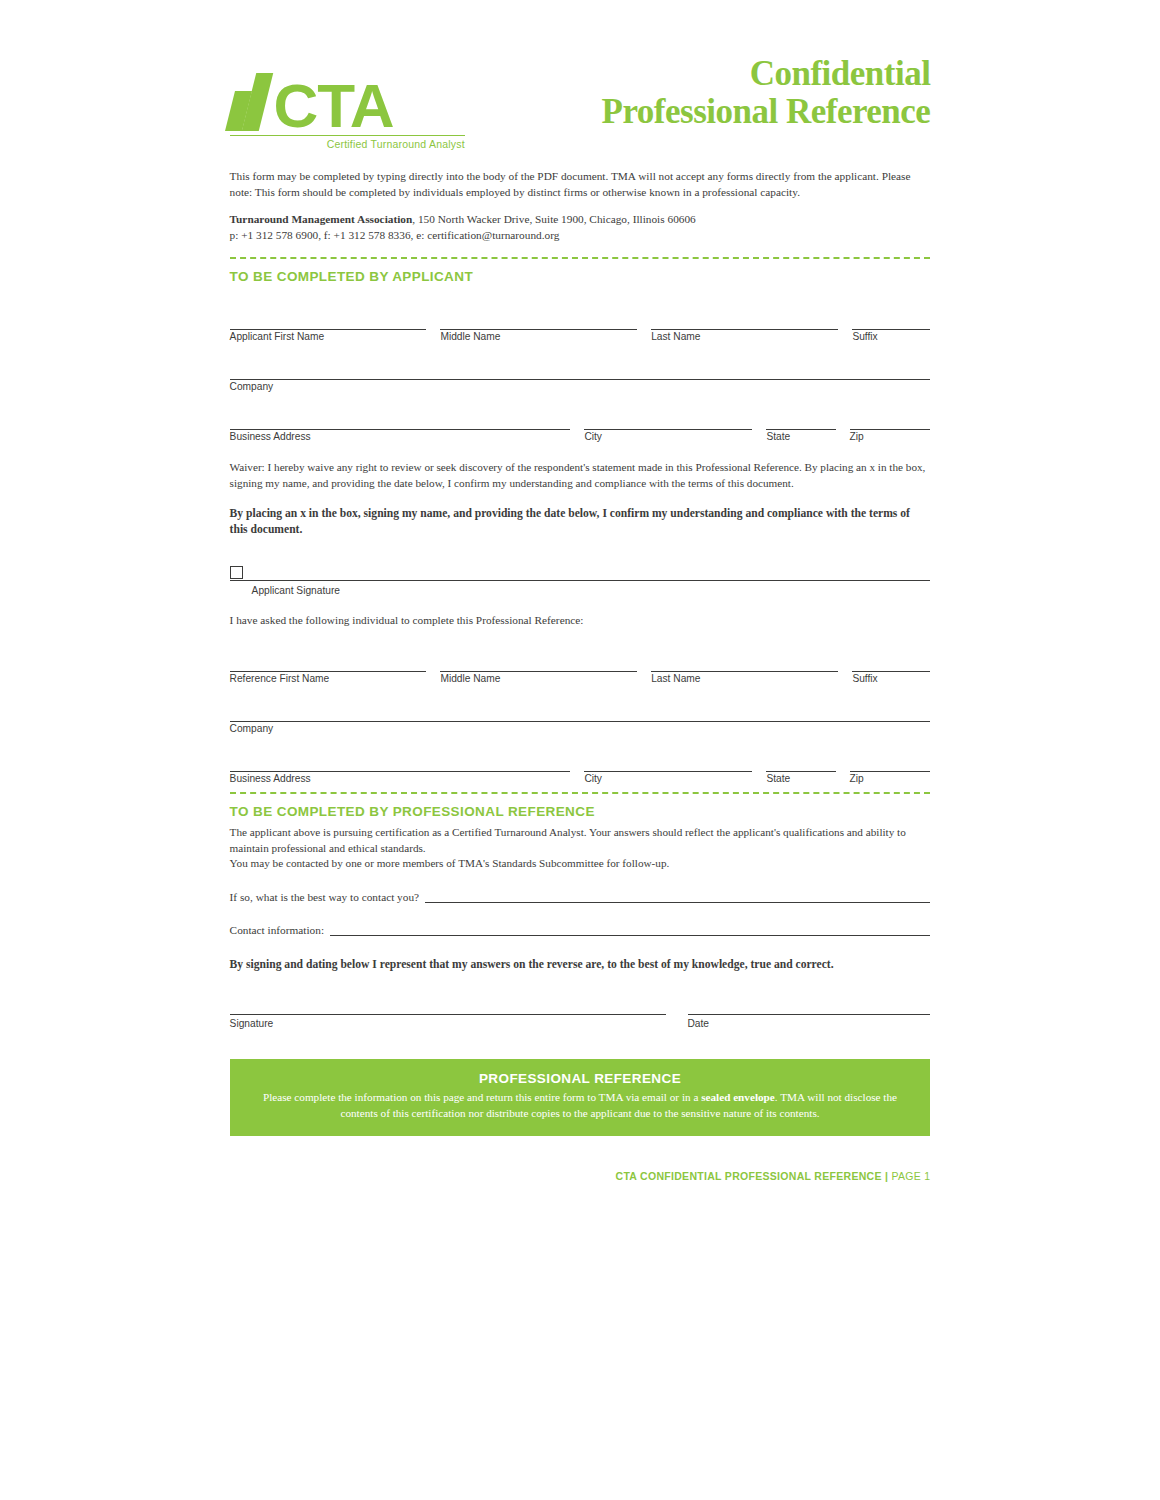CTA
Certified Turnaround Analyst
Confidential
Professional Reference
This form may be completed by typing directly into the body of the PDF document. TMA will not accept any forms directly from the applicant. Please note: This form should be completed by individuals employed by distinct firms or otherwise known in a professional capacity.
Turnaround Management Association, 150 North Wacker Drive, Suite 1900, Chicago, Illinois 60606
p: +1 312 578 6900, f: +1 312 578 8336, e: certification@turnaround.org
To be completed by applicant
Applicant First Name
Middle Name
Last Name
Suffix
Company
Business Address
City
State
Zip
Waiver: I hereby waive any right to review or seek discovery of the respondent's statement made in this Professional Reference. By placing an x in the box, signing my name, and providing the date below, I confirm my understanding and compliance with the terms of this document.
By placing an x in the box, signing my name, and providing the date below, I confirm my understanding and compliance with the terms of this document.
Applicant Signature
I have asked the following individual to complete this Professional Reference:
Reference First Name
Middle Name
Last Name
Suffix
Company
Business Address
City
State
Zip
To be completed by professional reference
The applicant above is pursuing certification as a Certified Turnaround Analyst. Your answers should reflect the applicant's qualifications and ability to maintain professional and ethical standards.
You may be contacted by one or more members of TMA's Standards Subcommittee for follow-up.
If so, what is the best way to contact you?
Contact information:
By signing and dating below I represent that my answers on the reverse are, to the best of my knowledge, true and correct.
Signature
Date
PROFESSIONAL REFERENCE
Please complete the information on this page and return this entire form to TMA via email or in a sealed envelope. TMA will not disclose the contents of this certification nor distribute copies to the applicant due to the sensitive nature of its contents.
CTA CONFIDENTIAL PROFESSIONAL REFERENCE | PAGE 1